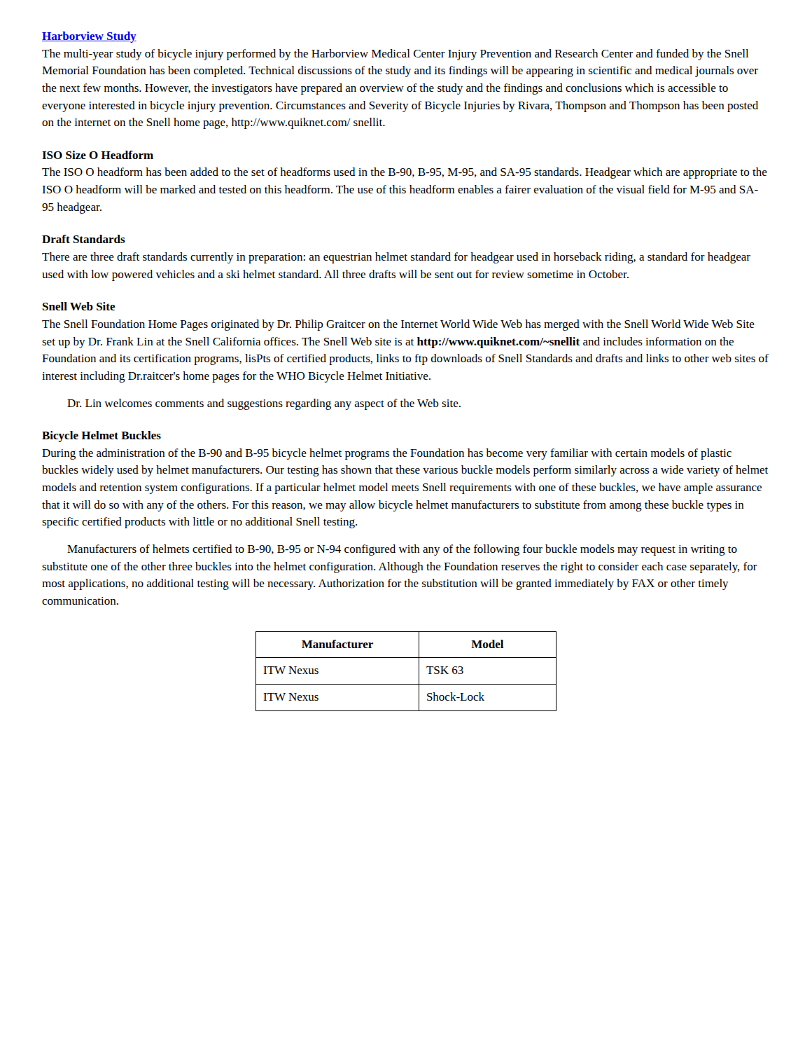Harborview Study
The multi-year study of bicycle injury performed by the Harborview Medical Center Injury Prevention and Research Center and funded by the Snell Memorial Foundation has been completed. Technical discussions of the study and its findings will be appearing in scientific and medical journals over the next few months. However, the investigators have prepared an overview of the study and the findings and conclusions which is accessible to everyone interested in bicycle injury prevention. Circumstances and Severity of Bicycle Injuries by Rivara, Thompson and Thompson has been posted on the internet on the Snell home page, http://www.quiknet.com/ snellit.
ISO Size O Headform
The ISO O headform has been added to the set of headforms used in the B-90, B-95, M-95, and SA-95 standards. Headgear which are appropriate to the ISO O headform will be marked and tested on this headform. The use of this headform enables a fairer evaluation of the visual field for M-95 and SA-95 headgear.
Draft Standards
There are three draft standards currently in preparation: an equestrian helmet standard for headgear used in horseback riding, a standard for headgear used with low powered vehicles and a ski helmet standard. All three drafts will be sent out for review sometime in October.
Snell Web Site
The Snell Foundation Home Pages originated by Dr. Philip Graitcer on the Internet World Wide Web has merged with the Snell World Wide Web Site set up by Dr. Frank Lin at the Snell California offices. The Snell Web site is at http://www.quiknet.com/~snellit and includes information on the Foundation and its certification programs, lisPts of certified products, links to ftp downloads of Snell Standards and drafts and links to other web sites of interest including Dr.raitcer's home pages for the WHO Bicycle Helmet Initiative.
Dr. Lin welcomes comments and suggestions regarding any aspect of the Web site.
Bicycle Helmet Buckles
During the administration of the B-90 and B-95 bicycle helmet programs the Foundation has become very familiar with certain models of plastic buckles widely used by helmet manufacturers. Our testing has shown that these various buckle models perform similarly across a wide variety of helmet models and retention system configurations. If a particular helmet model meets Snell requirements with one of these buckles, we have ample assurance that it will do so with any of the others. For this reason, we may allow bicycle helmet manufacturers to substitute from among these buckle types in specific certified products with little or no additional Snell testing.
Manufacturers of helmets certified to B-90, B-95 or N-94 configured with any of the following four buckle models may request in writing to substitute one of the other three buckles into the helmet configuration. Although the Foundation reserves the right to consider each case separately, for most applications, no additional testing will be necessary. Authorization for the substitution will be granted immediately by FAX or other timely communication.
| Manufacturer | Model |
| --- | --- |
| ITW Nexus | TSK 63 |
| ITW Nexus | Shock-Lock |